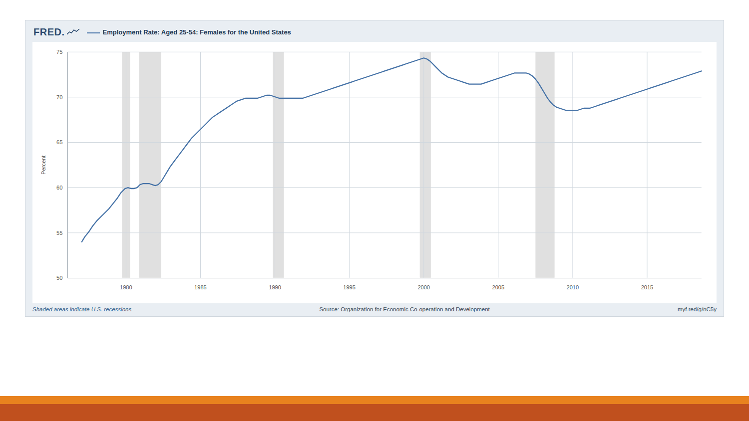FRED. Employment Rate: Aged 25-54: Females for the United States
75 70 65 60 55 50 Percent 1980 1985 1990 1995 2000 2005 2010 2015
Shaded areas indicate U.S. recessions Source: Organization for Economic Co-operation and Development myf.red/g/nC5y